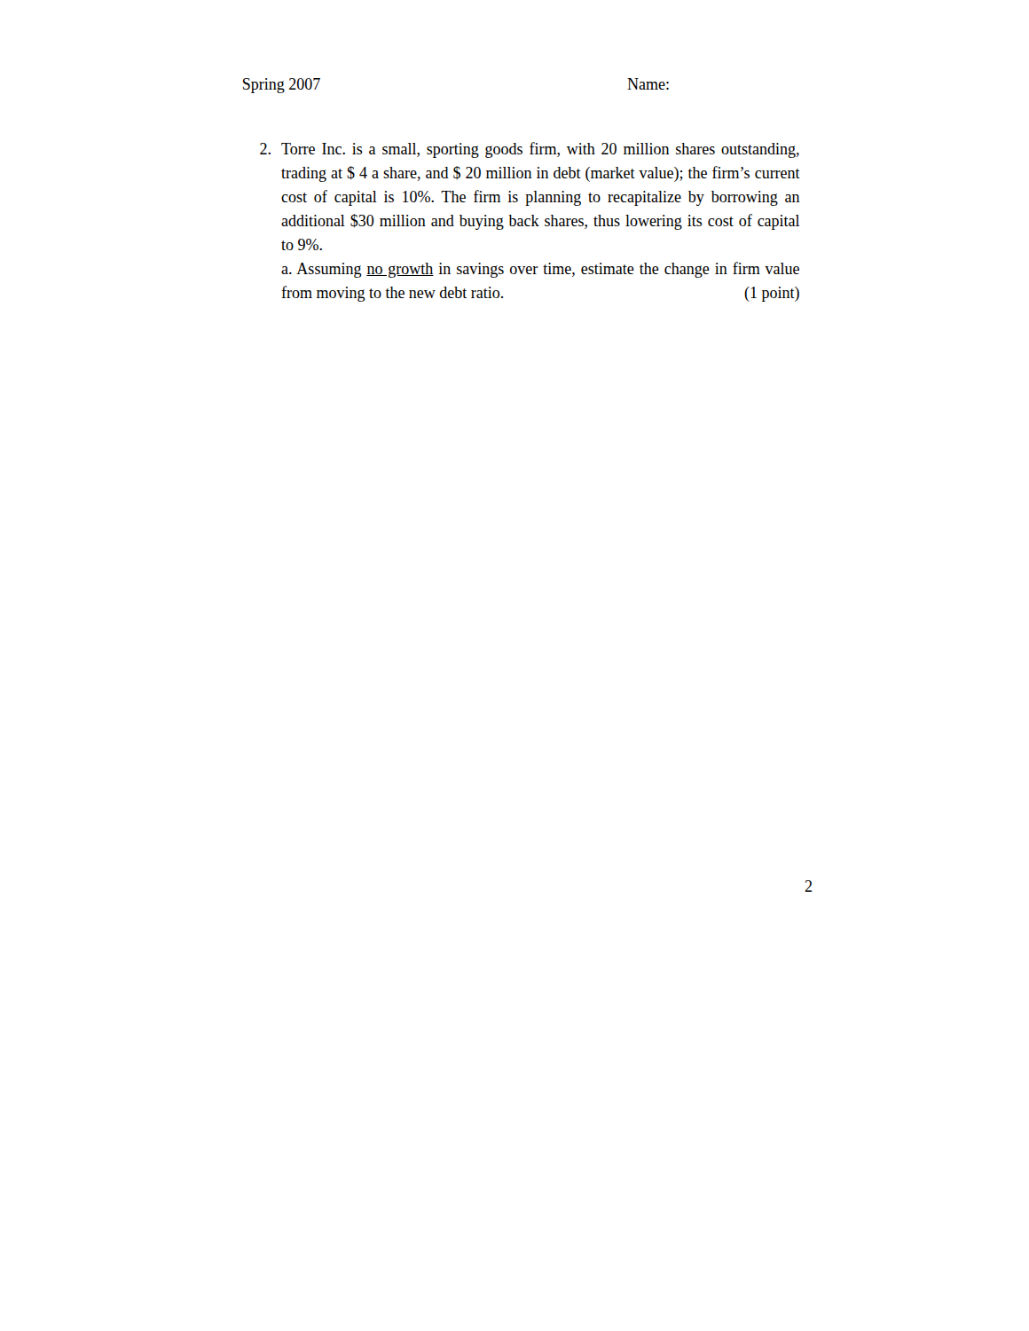Spring 2007 Name:
Torre Inc. is a small, sporting goods firm, with 20 million shares outstanding, trading at $ 4 a share, and $ 20 million in debt (market value); the firm’s current cost of capital is 10%. The firm is planning to recapitalize by borrowing an additional $30 million and buying back shares, thus lowering its cost of capital to 9%.
a. Assuming no growth in savings over time, estimate the change in firm value from moving to the new debt ratio. (1 point)
2